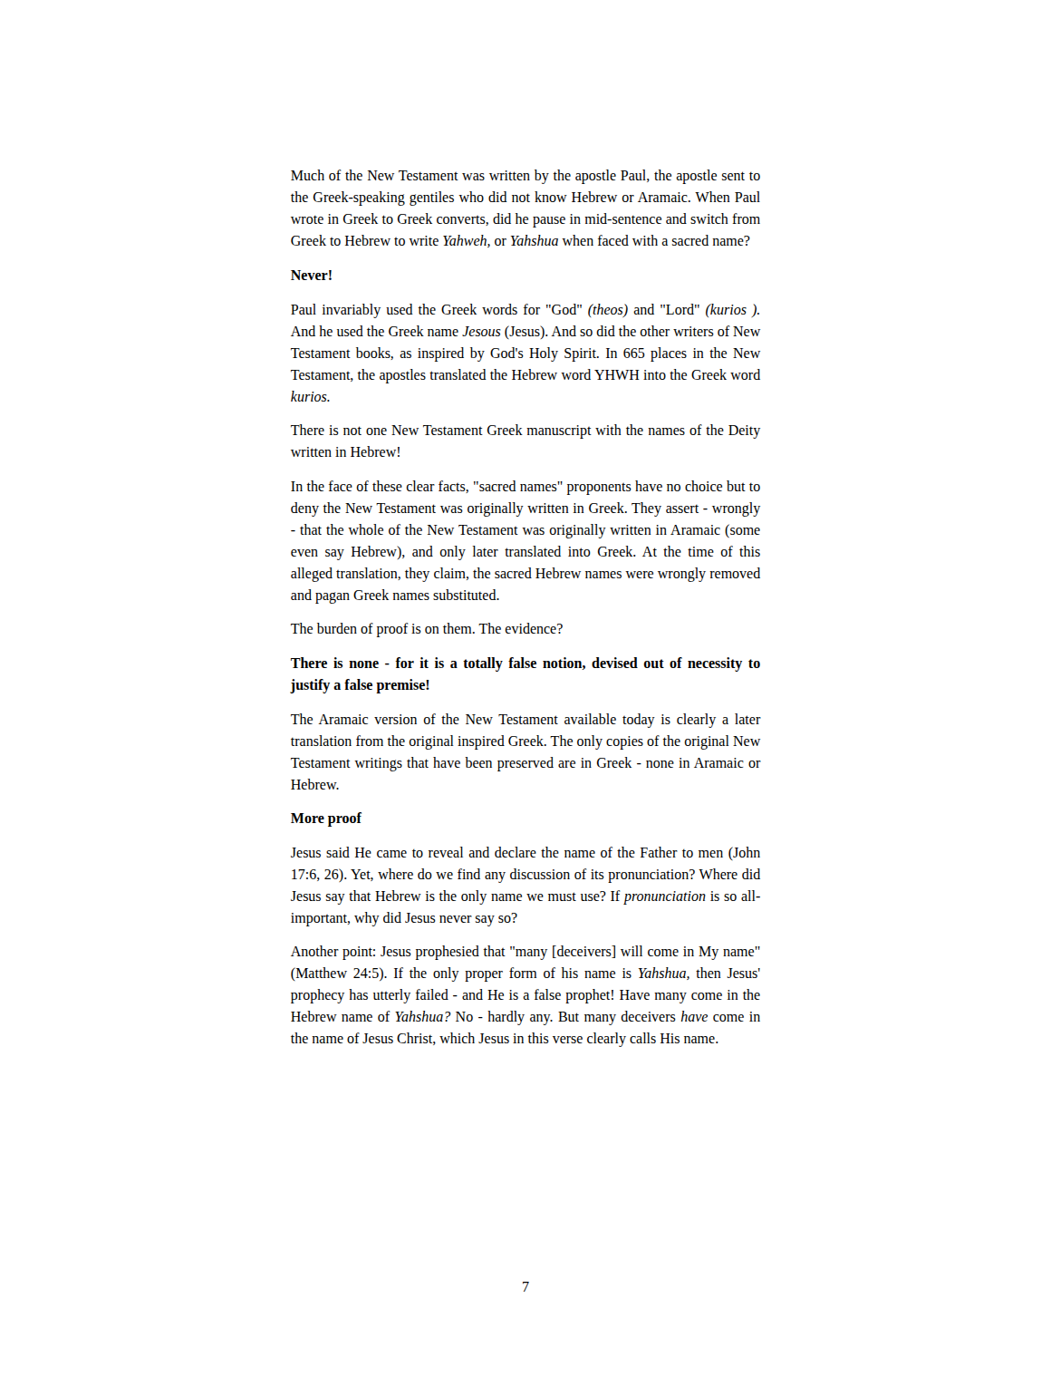Much of the New Testament was written by the apostle Paul, the apostle sent to the Greek-speaking gentiles who did not know Hebrew or Aramaic. When Paul wrote in Greek to Greek converts, did he pause in mid-sentence and switch from Greek to Hebrew to write Yahweh, or Yahshua when faced with a sacred name?
Never!
Paul invariably used the Greek words for "God" (theos) and "Lord" (kurios ). And he used the Greek name Jesous (Jesus). And so did the other writers of New Testament books, as inspired by God's Holy Spirit. In 665 places in the New Testament, the apostles translated the Hebrew word YHWH into the Greek word kurios.
There is not one New Testament Greek manuscript with the names of the Deity written in Hebrew!
In the face of these clear facts, "sacred names" proponents have no choice but to deny the New Testament was originally written in Greek. They assert - wrongly - that the whole of the New Testament was originally written in Aramaic (some even say Hebrew), and only later translated into Greek. At the time of this alleged translation, they claim, the sacred Hebrew names were wrongly removed and pagan Greek names substituted.
The burden of proof is on them. The evidence?
There is none - for it is a totally false notion, devised out of necessity to justify a false premise!
The Aramaic version of the New Testament available today is clearly a later translation from the original inspired Greek. The only copies of the original New Testament writings that have been preserved are in Greek - none in Aramaic or Hebrew.
More proof
Jesus said He came to reveal and declare the name of the Father to men (John 17:6, 26). Yet, where do we find any discussion of its pronunciation? Where did Jesus say that Hebrew is the only name we must use? If pronunciation is so all-important, why did Jesus never say so?
Another point: Jesus prophesied that "many [deceivers] will come in My name" (Matthew 24:5). If the only proper form of his name is Yahshua, then Jesus' prophecy has utterly failed - and He is a false prophet! Have many come in the Hebrew name of Yahshua? No - hardly any. But many deceivers have come in the name of Jesus Christ, which Jesus in this verse clearly calls His name.
7